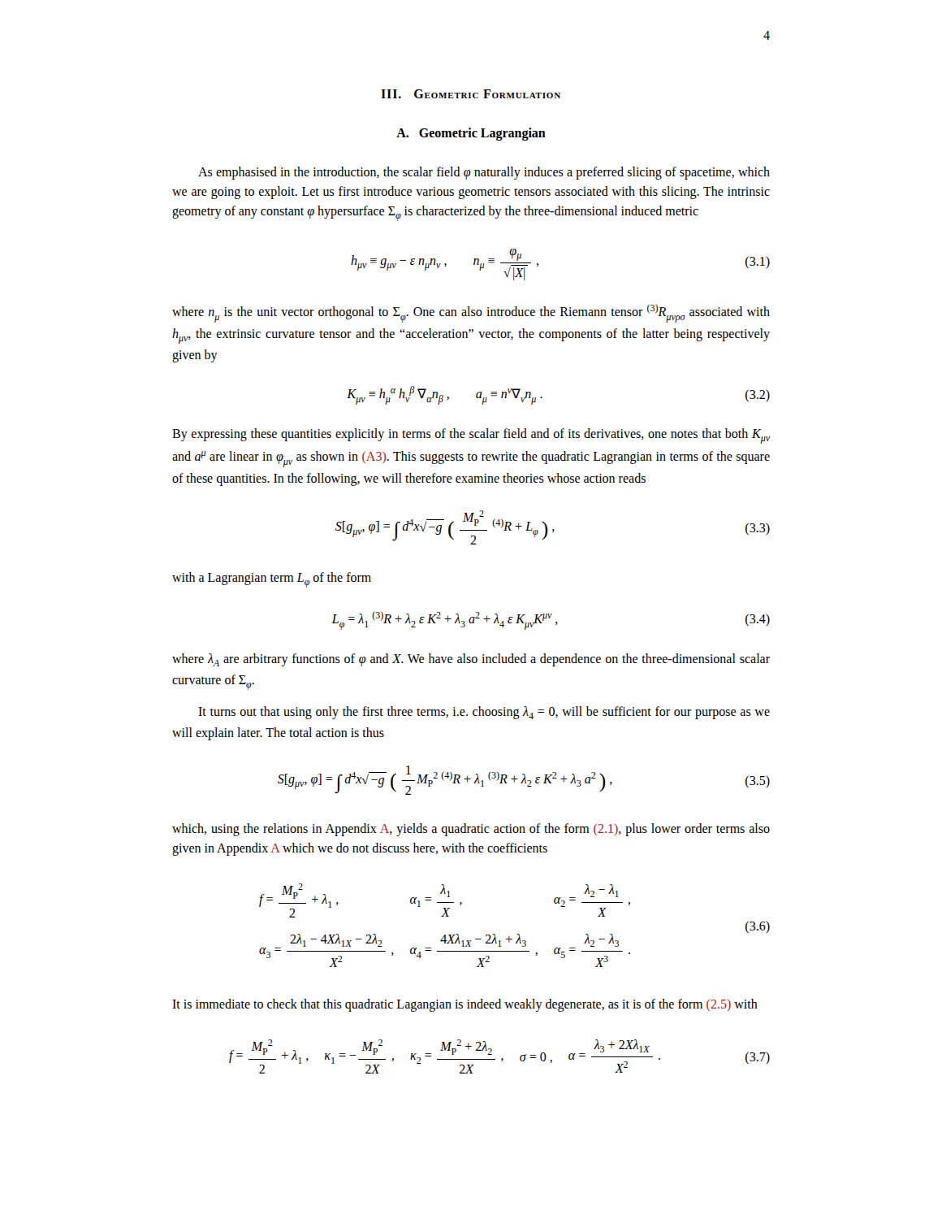4
III. Geometric Formulation
A. Geometric Lagrangian
As emphasised in the introduction, the scalar field φ naturally induces a preferred slicing of spacetime, which we are going to exploit. Let us first introduce various geometric tensors associated with this slicing. The intrinsic geometry of any constant φ hypersurface Σφ is characterized by the three-dimensional induced metric
hμν ≡ gμν − ε nμnν , nμ ≡ φμ√|X| ,
(3.1)
where nμ is the unit vector orthogonal to Σφ. One can also introduce the Riemann tensor (3)Rμνρσ associated with hμν, the extrinsic curvature tensor and the “acceleration” vector, the components of the latter being respectively given by
Kμν ≡ hμα hνβ ∇αnβ , aμ ≡ nν∇νnμ .
(3.2)
By expressing these quantities explicitly in terms of the scalar field and of its derivatives, one notes that both Kμν and aμ are linear in φμν as shown in (A3). This suggests to rewrite the quadratic Lagrangian in terms of the square of these quantities. In the following, we will therefore examine theories whose action reads
S[gμν, φ] = ∫ d4x√−g ( MP22 (4)R + Lφ ) ,
(3.3)
with a Lagrangian term Lφ of the form
Lφ = λ1 (3)R + λ2 ε K2 + λ3 a2 + λ4 ε KμνKμν ,
(3.4)
where λA are arbitrary functions of φ and X. We have also included a dependence on the three-dimensional scalar curvature of Σφ.
It turns out that using only the first three terms, i.e. choosing λ4 = 0, will be sufficient for our purpose as we will explain later. The total action is thus
S[gμν, φ] = ∫ d4x√−g ( 12 MP2 (4)R + λ1 (3)R + λ2 ε K2 + λ3 a2 ) ,
(3.5)
which, using the relations in Appendix A, yields a quadratic action of the form (2.1), plus lower order terms also given in Appendix A which we do not discuss here, with the coefficients
| f = M P 2 2 + λ 1 , | α 1 = λ 1 X , | α 2 = λ 2 − λ 1 X , |
| α 3 = 2 λ 1 − 4 Xλ 1 X − 2 λ 2 X 2 , | α 4 = 4 Xλ 1 X − 2 λ 1 + λ 3 X 2 , | α 5 = λ 2 − λ 3 X 3 . |
(3.6)
It is immediate to check that this quadratic Lagangian is indeed weakly degenerate, as it is of the form (2.5) with
| f = M P 2 2 + λ 1 , | κ 1 = − M P 2 2 X , | κ 2 = M P 2 + 2 λ 2 2 X , | σ = 0 , | α = λ 3 + 2 Xλ 1 X X 2 . |
(3.7)